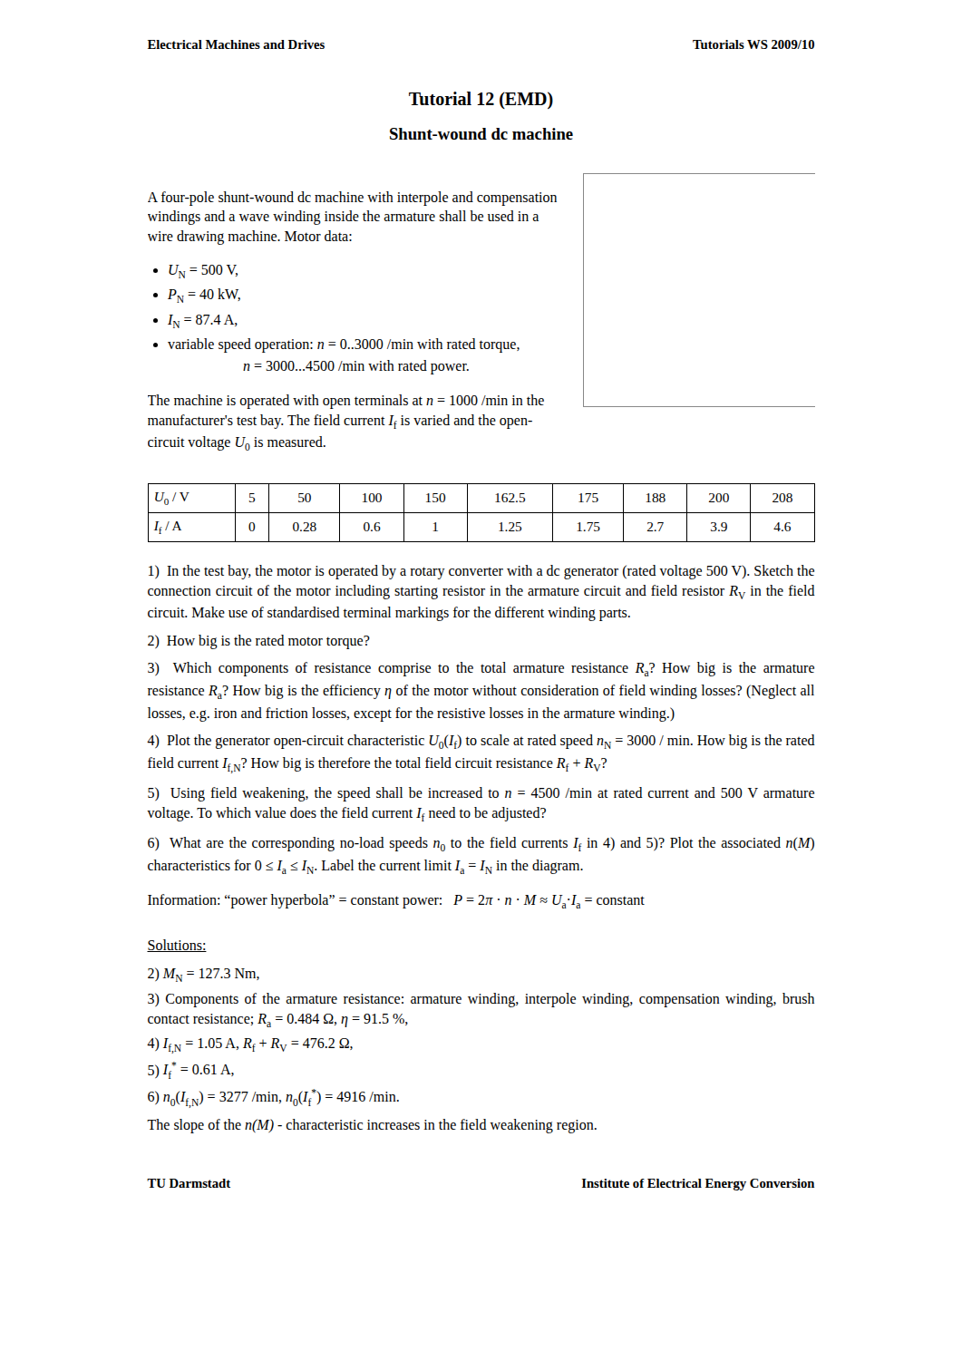Electrical Machines and Drives Tutorials WS 2009/10
Tutorial 12 (EMD)
Shunt-wound dc machine
A four-pole shunt-wound dc machine with interpole and compensation windings and a wave winding inside the armature shall be used in a wire drawing machine. Motor data:
UN = 500 V,
PN = 40 kW,
IN = 87.4 A,
variable speed operation: n = 0..3000 /min with rated torque,
n = 3000...4500 /min with rated power.
The machine is operated with open terminals at n = 1000 /min in the manufacturer's test bay. The field current If is varied and the open-circuit voltage U0 is measured.
| U 0 / V | 5 | 50 | 100 | 150 | 162.5 | 175 | 188 | 200 | 208 |
| I f / A | 0 | 0.28 | 0.6 | 1 | 1.25 | 1.75 | 2.7 | 3.9 | 4.6 |
In the test bay, the motor is operated by a rotary converter with a dc generator (rated voltage 500 V). Sketch the connection circuit of the motor including starting resistor in the armature circuit and field resistor RV in the field circuit. Make use of standardised terminal markings for the different winding parts.
How big is the rated motor torque?
Which components of resistance comprise to the total armature resistance Ra? How big is the armature resistance Ra? How big is the efficiency η of the motor without consideration of field winding losses? (Neglect all losses, e.g. iron and friction losses, except for the resistive losses in the armature winding.)
Plot the generator open-circuit characteristic U0(If) to scale at rated speed nN = 3000 / min. How big is the rated field current If,N? How big is therefore the total field circuit resistance Rf + RV?
Using field weakening, the speed shall be increased to n = 4500 /min at rated current and 500 V armature voltage. To which value does the field current If need to be adjusted?
What are the corresponding no-load speeds n0 to the field currents If in 4) and 5)? Plot the associated n(M) characteristics for 0 ≤ Ia ≤ IN. Label the current limit Ia = IN in the diagram.
Information: “power hyperbola” = constant power: P = 2π · n · M ≈ Ua·Ia = constant
Solutions:
MN = 127.3 Nm,
Components of the armature resistance: armature winding, interpole winding, compensation winding, brush contact resistance; Ra = 0.484 Ω, η = 91.5 %,
If,N = 1.05 A, Rf + RV = 476.2 Ω,
If* = 0.61 A,
n0(If,N) = 3277 /min, n0(If*) = 4916 /min.
The slope of the n(M) - characteristic increases in the field weakening region.
TU Darmstadt Institute of Electrical Energy Conversion